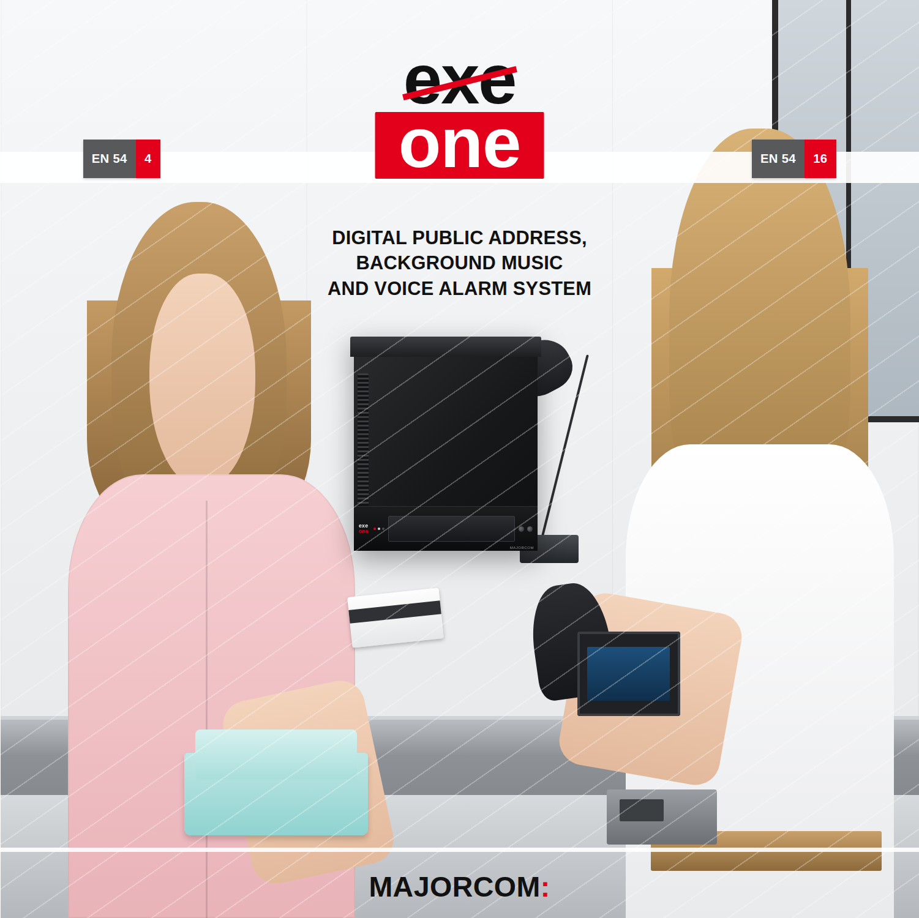exeone
MAJORCOM
EN 544
EN 5416
exe
one
Digital public address,
background music
and voice alarm system
MAJORCOM:
EXE ONE — Digital public address, background music and voice alarm system. Certified EN 54-4 and EN 54-16. MAJORCOM.